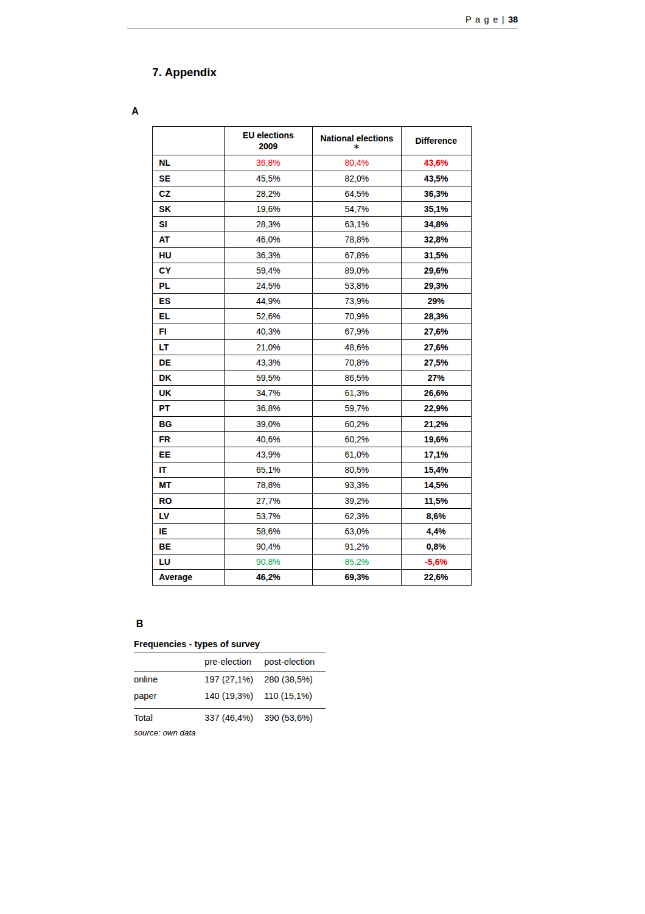P a g e | 38
7. Appendix
A
| | EU elections 2009 | National elections ∗ | Difference |
| --- | --- | --- | --- |
| NL | 36,8% | 80,4% | 43,6% |
| SE | 45,5% | 82,0% | 43,5% |
| CZ | 28,2% | 64,5% | 36,3% |
| SK | 19,6% | 54,7% | 35,1% |
| SI | 28,3% | 63,1% | 34,8% |
| AT | 46,0% | 78,8% | 32,8% |
| HU | 36,3% | 67,8% | 31,5% |
| CY | 59,4% | 89,0% | 29,6% |
| PL | 24,5% | 53,8% | 29,3% |
| ES | 44,9% | 73,9% | 29% |
| EL | 52,6% | 70,9% | 28,3% |
| FI | 40,3% | 67,9% | 27,6% |
| LT | 21,0% | 48,6% | 27,6% |
| DE | 43,3% | 70,8% | 27,5% |
| DK | 59,5% | 86,5% | 27% |
| UK | 34,7% | 61,3% | 26,6% |
| PT | 36,8% | 59,7% | 22,9% |
| BG | 39,0% | 60,2% | 21,2% |
| FR | 40,6% | 60,2% | 19,6% |
| EE | 43,9% | 61,0% | 17,1% |
| IT | 65,1% | 80,5% | 15,4% |
| MT | 78,8% | 93,3% | 14,5% |
| RO | 27,7% | 39,2% | 11,5% |
| LV | 53,7% | 62,3% | 8,6% |
| IE | 58,6% | 63,0% | 4,4% |
| BE | 90,4% | 91,2% | 0,8% |
| LU | 90,8% | 85,2% | -5,6% |
| Average | 46,2% | 69,3% | 22,6% |
B
Frequencies - types of survey
| | pre-election | post-election |
| --- | --- | --- |
| online | 197 (27,1%) | 280 (38,5%) |
| paper | 140 (19,3%) | 110 (15,1%) |
| Total | 337 (46,4%) | 390 (53,6%) |
source: own data